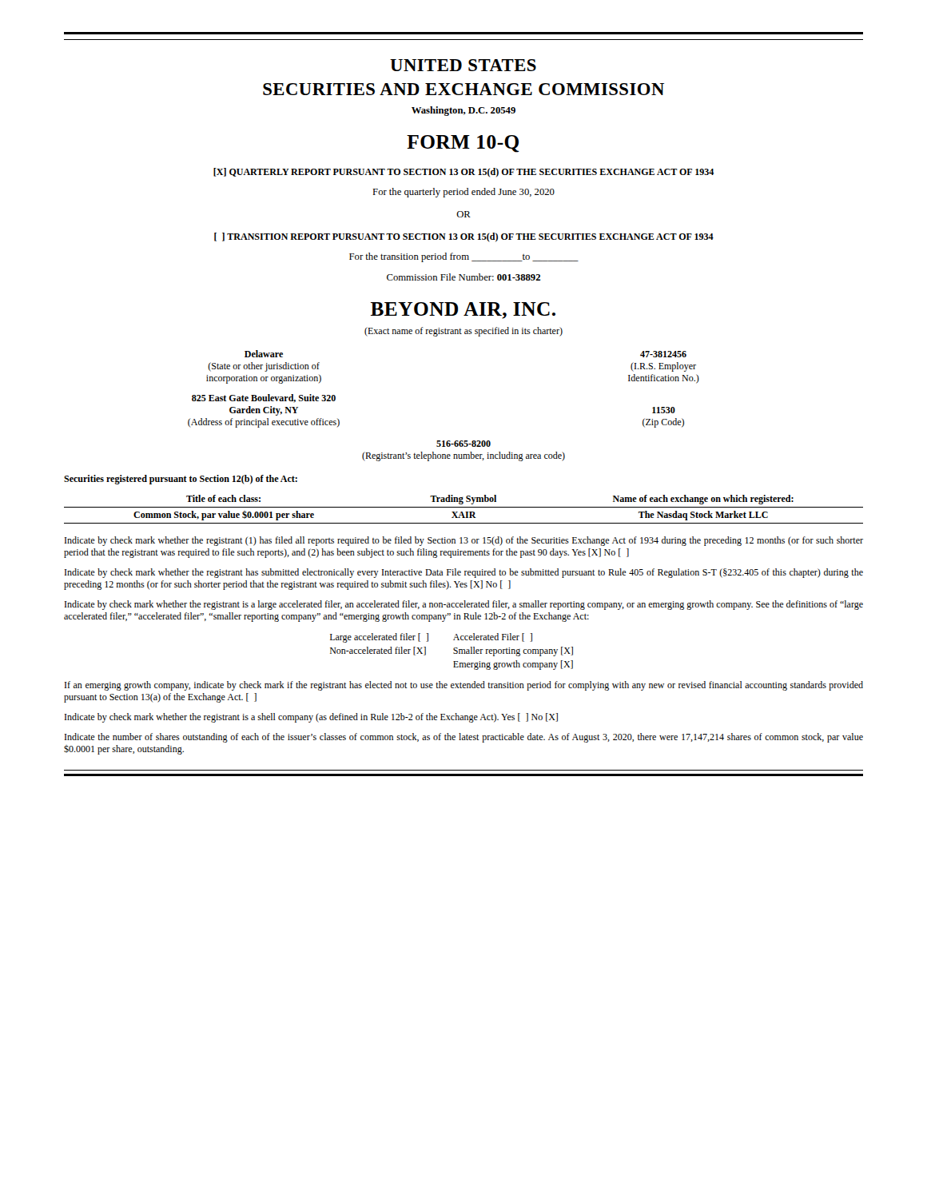UNITED STATES
SECURITIES AND EXCHANGE COMMISSION
Washington, D.C. 20549
FORM 10-Q
[X] QUARTERLY REPORT PURSUANT TO SECTION 13 OR 15(d) OF THE SECURITIES EXCHANGE ACT OF 1934
For the quarterly period ended June 30, 2020
OR
[ ] TRANSITION REPORT PURSUANT TO SECTION 13 OR 15(d) OF THE SECURITIES EXCHANGE ACT OF 1934
For the transition period from __________to _________
Commission File Number: 001-38892
BEYOND AIR, INC.
(Exact name of registrant as specified in its charter)
| Delaware | 47-3812456 |
| (State or other jurisdiction of | (I.R.S. Employer |
| incorporation or organization) | Identification No.) |
| 825 East Gate Boulevard, Suite 320 | |
| Garden City, NY | 11530 |
| (Address of principal executive offices) | (Zip Code) |
516-665-8200
(Registrant’s telephone number, including area code)
Securities registered pursuant to Section 12(b) of the Act:
| Title of each class: | Trading Symbol | Name of each exchange on which registered: |
| --- | --- | --- |
| Common Stock, par value $0.0001 per share | XAIR | The Nasdaq Stock Market LLC |
Indicate by check mark whether the registrant (1) has filed all reports required to be filed by Section 13 or 15(d) of the Securities Exchange Act of 1934 during the preceding 12 months (or for such shorter period that the registrant was required to file such reports), and (2) has been subject to such filing requirements for the past 90 days. Yes [X] No [ ]
Indicate by check mark whether the registrant has submitted electronically every Interactive Data File required to be submitted pursuant to Rule 405 of Regulation S-T (§232.405 of this chapter) during the preceding 12 months (or for such shorter period that the registrant was required to submit such files). Yes [X] No [ ]
Indicate by check mark whether the registrant is a large accelerated filer, an accelerated filer, a non-accelerated filer, a smaller reporting company, or an emerging growth company. See the definitions of “large accelerated filer,” “accelerated filer”, “smaller reporting company” and “emerging growth company” in Rule 12b-2 of the Exchange Act:
| Large accelerated filer [ ] | Accelerated Filer [ ] |
| Non-accelerated filer [X] | Smaller reporting company [X] |
| | Emerging growth company [X] |
If an emerging growth company, indicate by check mark if the registrant has elected not to use the extended transition period for complying with any new or revised financial accounting standards provided pursuant to Section 13(a) of the Exchange Act. [ ]
Indicate by check mark whether the registrant is a shell company (as defined in Rule 12b-2 of the Exchange Act). Yes [ ] No [X]
Indicate the number of shares outstanding of each of the issuer’s classes of common stock, as of the latest practicable date. As of August 3, 2020, there were 17,147,214 shares of common stock, par value $0.0001 per share, outstanding.